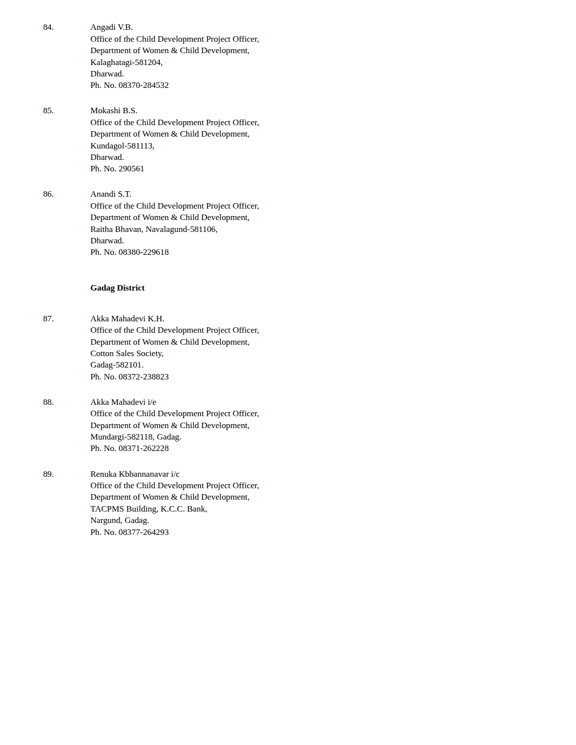84.
Angadi V.B. Office of the Child Development Project Officer, Department of Women & Child Development, Kalaghatagi-581204, Dharwad. Ph. No. 08370-284532
85.
Mokashi B.S. Office of the Child Development Project Officer, Department of Women & Child Development, Kundagol-581113, Dharwad. Ph. No. 290561
86.
Anandi S.T. Office of the Child Development Project Officer, Department of Women & Child Development, Raitha Bhavan, Navalagund-581106, Dharwad. Ph. No. 08380-229618
Gadag District
87.
Akka Mahadevi K.H. Office of the Child Development Project Officer, Department of Women & Child Development, Cotton Sales Society, Gadag-582101. Ph. No. 08372-238823
88.
Akka Mahadevi i/e Office of the Child Development Project Officer, Department of Women & Child Development, Mundargi-582118, Gadag. Ph. No. 08371-262228
89.
Renuka Kbbannanavar i/c Office of the Child Development Project Officer, Department of Women & Child Development, TACPMS Building, K.C.C. Bank, Nargund, Gadag. Ph. No. 08377-264293